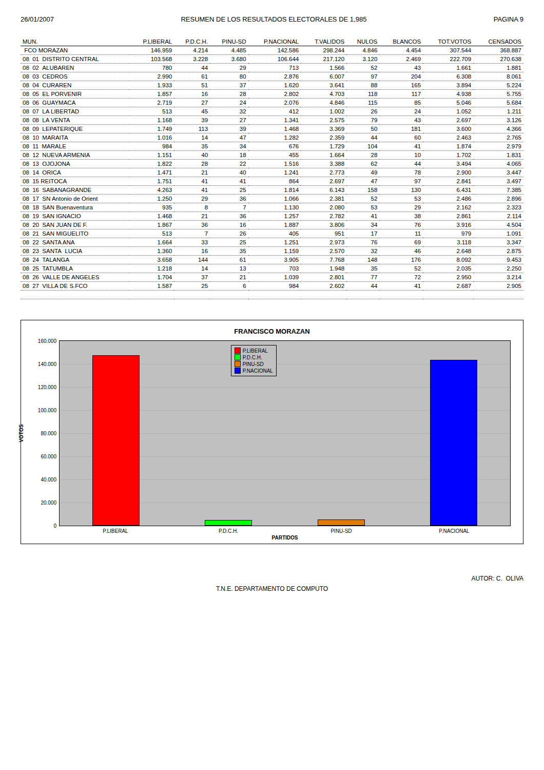26/01/2007
RESUMEN DE LOS RESULTADOS ELECTORALES DE 1,985
PAGINA 9
| MUN. | P.LIBERAL | P.D.C.H. | PINU-SD | P.NACIONAL | T.VALIDOS | NULOS | BLANCOS | TOT.VOTOS | CENSADOS |
| --- | --- | --- | --- | --- | --- | --- | --- | --- | --- |
| FCO MORAZAN | 146.959 | 4.214 | 4.485 | 142.586 | 298.244 | 4.846 | 4.454 | 307.544 | 368.887 |
| 08 01 DISTRITO CENTRAL | 103.568 | 3.228 | 3.680 | 106.644 | 217.120 | 3.120 | 2.469 | 222.709 | 270.638 |
| 08 02 ALUBAREN | 780 | 44 | 29 | 713 | 1.566 | 52 | 43 | 1.661 | 1.881 |
| 08 03 CEDROS | 2.990 | 61 | 80 | 2.876 | 6.007 | 97 | 204 | 6.308 | 8.061 |
| 08 04 CURAREN | 1.933 | 51 | 37 | 1.620 | 3.641 | 88 | 165 | 3.894 | 5.224 |
| 08 05 EL PORVENIR | 1.857 | 16 | 28 | 2.802 | 4.703 | 118 | 117 | 4.938 | 5.755 |
| 08 06 GUAYMACA | 2.719 | 27 | 24 | 2.076 | 4.846 | 115 | 85 | 5.046 | 5.684 |
| 08 07 LA LIBERTAD | 513 | 45 | 32 | 412 | 1.002 | 26 | 24 | 1.052 | 1.211 |
| 08 08 LA VENTA | 1.168 | 39 | 27 | 1.341 | 2.575 | 79 | 43 | 2.697 | 3.126 |
| 08 09 LEPATERIQUE | 1.749 | 113 | 39 | 1.468 | 3.369 | 50 | 181 | 3.600 | 4.366 |
| 08 10 MARAITA | 1.016 | 14 | 47 | 1.282 | 2.359 | 44 | 60 | 2.463 | 2.765 |
| 08 11 MARALE | 984 | 35 | 34 | 676 | 1.729 | 104 | 41 | 1.874 | 2.979 |
| 08 12 NUEVA ARMENIA | 1.151 | 40 | 18 | 455 | 1.664 | 28 | 10 | 1.702 | 1.831 |
| 08 13 OJOJONA | 1.822 | 28 | 22 | 1.516 | 3.388 | 62 | 44 | 3.494 | 4.065 |
| 08 14 ORICA | 1.471 | 21 | 40 | 1.241 | 2.773 | 49 | 78 | 2.900 | 3.447 |
| 08 15 REITOCA | 1.751 | 41 | 41 | 864 | 2.697 | 47 | 97 | 2.841 | 3.497 |
| 08 16 SABANAGRANDE | 4.263 | 41 | 25 | 1.814 | 6.143 | 158 | 130 | 6.431 | 7.385 |
| 08 17 SN Antonio de Orient | 1.250 | 29 | 36 | 1.066 | 2.381 | 52 | 53 | 2.486 | 2.896 |
| 08 18 SAN Buenaventura | 935 | 8 | 7 | 1.130 | 2.080 | 53 | 29 | 2.162 | 2.323 |
| 08 19 SAN IGNACIO | 1.468 | 21 | 36 | 1.257 | 2.782 | 41 | 38 | 2.861 | 2.114 |
| 08 20 SAN JUAN DE F. | 1.867 | 36 | 16 | 1.887 | 3.806 | 34 | 76 | 3.916 | 4.504 |
| 08 21 SAN MIGUELITO | 513 | 7 | 26 | 405 | 951 | 17 | 11 | 979 | 1.091 |
| 08 22 SANTA ANA | 1.664 | 33 | 25 | 1.251 | 2.973 | 76 | 69 | 3.118 | 3.347 |
| 08 23 SANTA LUCIA | 1.360 | 16 | 35 | 1.159 | 2.570 | 32 | 46 | 2.648 | 2.875 |
| 08 24 TALANGA | 3.658 | 144 | 61 | 3.905 | 7.768 | 148 | 176 | 8.092 | 9.453 |
| 08 25 TATUMBLA | 1.218 | 14 | 13 | 703 | 1.948 | 35 | 52 | 2.035 | 2.250 |
| 08 26 VALLE DE ANGELES | 1.704 | 37 | 21 | 1.039 | 2.801 | 77 | 72 | 2.950 | 3.214 |
| 08 27 VILLA DE S.FCO | 1.587 | 25 | 6 | 984 | 2.602 | 44 | 41 | 2.687 | 2.905 |
FRANCISCO MORAZAN
VOTOS
160.000 140.000 120.000 100.000 80.000 60.000 40.000 20.000 0
P.LIBERAL
P.D.C.H.
PINU-SD
P.NACIONAL
P.LIBERAL P.D.C.H. PINU-SD P.NACIONAL
PARTIDOS
AUTOR: C. OLIVA
T.N.E. DEPARTAMENTO DE COMPUTO